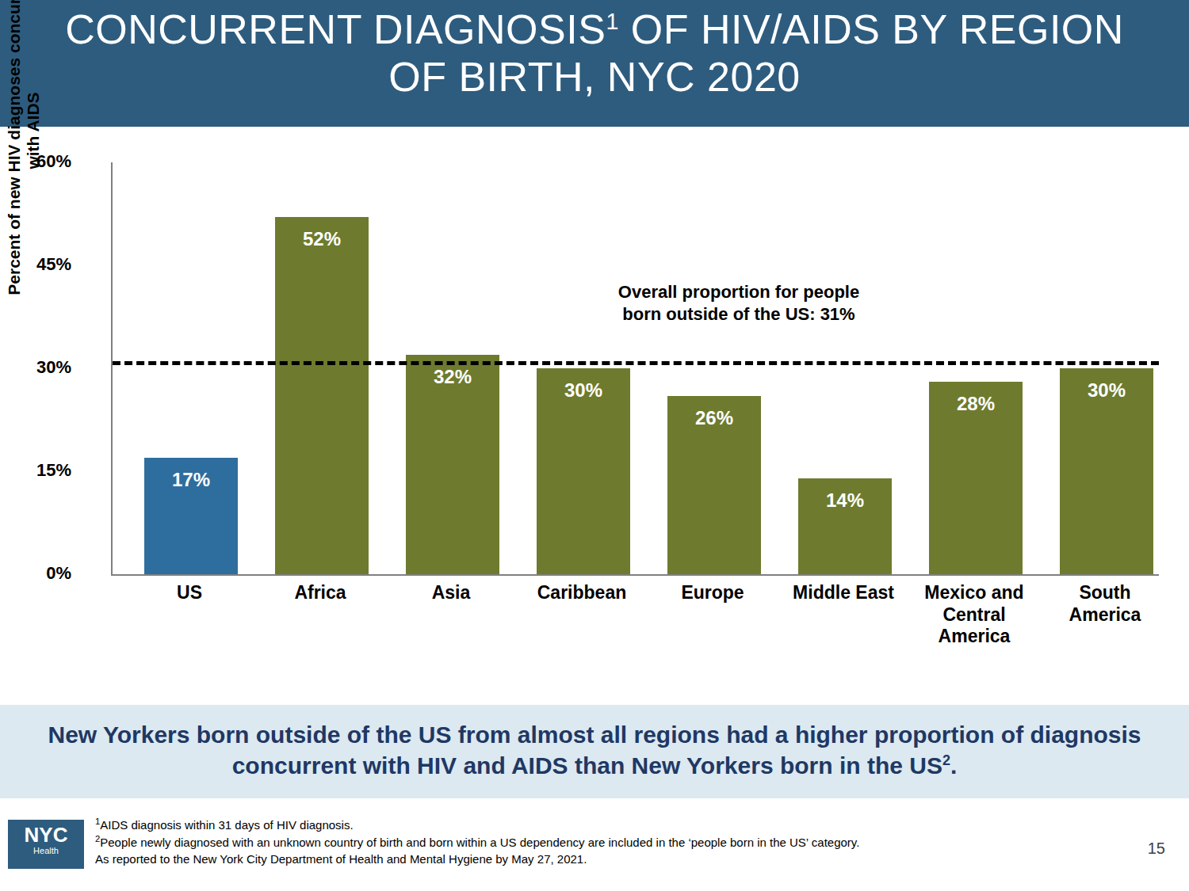CONCURRENT DIAGNOSIS1 OF HIV/AIDS BY REGION
OF BIRTH, NYC 2020
Percent of new HIV diagnoses concurrent with AIDS
60%
45%
30%
15%
0%
17%
52%
32%
30%
26%
14%
28%
30%
Overall proportion for people
born outside of the US: 31%
US
Africa
Asia
Caribbean
Europe
Middle East
Mexico and
Central
America
South
America
New Yorkers born outside of the US from almost all regions had a higher proportion of diagnosis concurrent with HIV and AIDS than New Yorkers born in the US2.
1AIDS diagnosis within 31 days of HIV diagnosis.
2People newly diagnosed with an unknown country of birth and born within a US dependency are included in the ‘people born in the US’ category.
As reported to the New York City Department of Health and Mental Hygiene by May 27, 2021.
NYCHealth
15